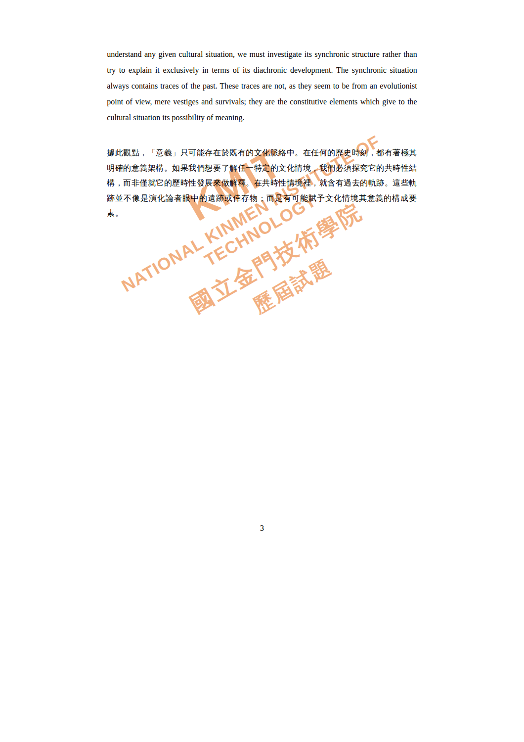understand any given cultural situation, we must investigate its synchronic structure rather than try to explain it exclusively in terms of its diachronic development. The synchronic situation always contains traces of the past. These traces are not, as they seem to be from an evolutionist point of view, mere vestiges and survivals; they are the constitutive elements which give to the cultural situation its possibility of meaning.
據此觀點，「意義」只可能存在於既有的文化脈絡中。在任何的歷史時刻，都有著極其明確的意義架構。如果我們想要了解任一特定的文化情境，我們必須探究它的共時性結構，而非僅就它的歷時性發展來做解釋。在共時性情境裡，就含有過去的軌跡。這些軌跡並不像是演化論者眼中的遺跡或倖存物；而是有可能賦予文化情境其意義的構成要素。
KMIT
NATIONAL KINMEN INSTITUTE OF TECHNOLOGY
國立金門技術學院
歷屆試題
3